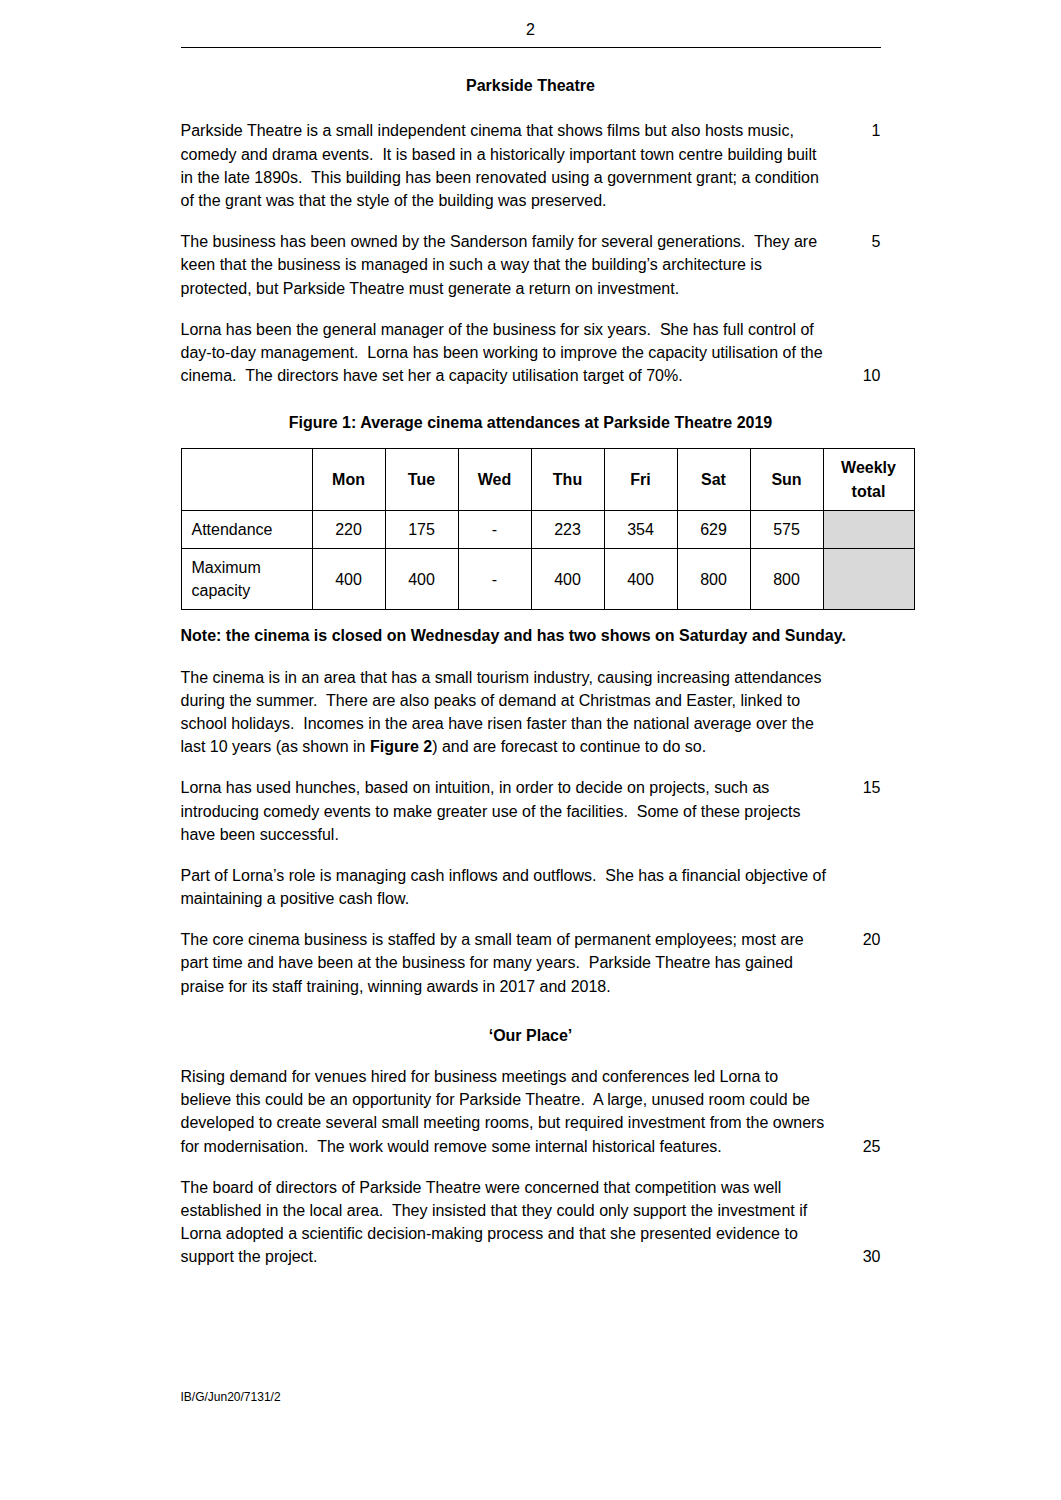2
Parkside Theatre
1 Parkside Theatre is a small independent cinema that shows films but also hosts music, comedy and drama events. It is based in a historically important town centre building built in the late 1890s. This building has been renovated using a government grant; a condition of the grant was that the style of the building was preserved.
5 The business has been owned by the Sanderson family for several generations. They are keen that the business is managed in such a way that the building’s architecture is protected, but Parkside Theatre must generate a return on investment.
10 Lorna has been the general manager of the business for six years. She has full control of day-to-day management. Lorna has been working to improve the capacity utilisation of the cinema. The directors have set her a capacity utilisation target of 70%.
Figure 1: Average cinema attendances at Parkside Theatre 2019
| | Mon | Tue | Wed | Thu | Fri | Sat | Sun | Weekly total |
| --- | --- | --- | --- | --- | --- | --- | --- | --- |
| Attendance | 220 | 175 | - | 223 | 354 | 629 | 575 | |
| Maximum capacity | 400 | 400 | - | 400 | 400 | 800 | 800 | |
Note: the cinema is closed on Wednesday and has two shows on Saturday and Sunday.
The cinema is in an area that has a small tourism industry, causing increasing attendances during the summer. There are also peaks of demand at Christmas and Easter, linked to school holidays. Incomes in the area have risen faster than the national average over the last 10 years (as shown in Figure 2) and are forecast to continue to do so.
15 Lorna has used hunches, based on intuition, in order to decide on projects, such as introducing comedy events to make greater use of the facilities. Some of these projects have been successful.
Part of Lorna’s role is managing cash inflows and outflows. She has a financial objective of maintaining a positive cash flow.
20 The core cinema business is staffed by a small team of permanent employees; most are part time and have been at the business for many years. Parkside Theatre has gained praise for its staff training, winning awards in 2017 and 2018.
‘Our Place’
25 Rising demand for venues hired for business meetings and conferences led Lorna to believe this could be an opportunity for Parkside Theatre. A large, unused room could be developed to create several small meeting rooms, but required investment from the owners for modernisation. The work would remove some internal historical features.
30 The board of directors of Parkside Theatre were concerned that competition was well established in the local area. They insisted that they could only support the investment if Lorna adopted a scientific decision-making process and that she presented evidence to support the project.
IB/G/Jun20/7131/2